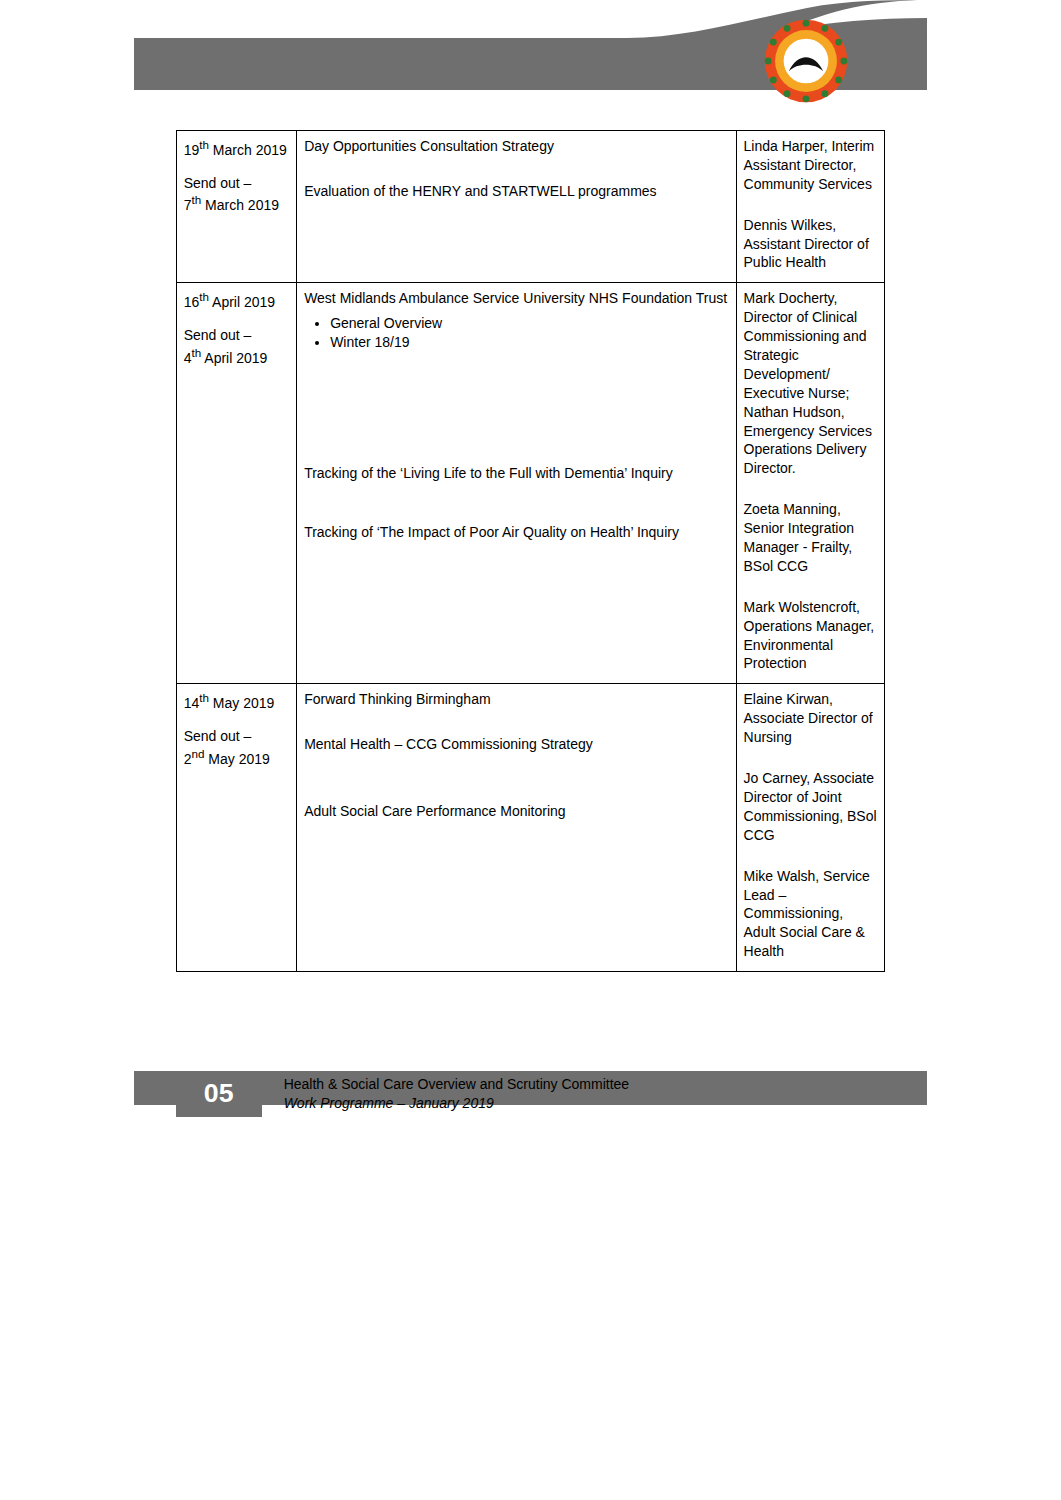| 19 th March 2019 Send out – 7 th March 2019 | Day Opportunities Consultation Strategy Evaluation of the HENRY and STARTWELL programmes | Linda Harper, Interim Assistant Director, Community Services Dennis Wilkes, Assistant Director of Public Health |
| 16 th April 2019 Send out – 4 th April 2019 | West Midlands Ambulance Service University NHS Foundation Trust General Overview Winter 18/19 Tracking of the ‘Living Life to the Full with Dementia’ Inquiry Tracking of ‘The Impact of Poor Air Quality on Health’ Inquiry | Mark Docherty, Director of Clinical Commissioning and Strategic Development/ Executive Nurse; Nathan Hudson, Emergency Services Operations Delivery Director. Zoeta Manning, Senior Integration Manager - Frailty, BSol CCG Mark Wolstencroft, Operations Manager, Environmental Protection |
| 14 th May 2019 Send out – 2 nd May 2019 | Forward Thinking Birmingham Mental Health – CCG Commissioning Strategy Adult Social Care Performance Monitoring | Elaine Kirwan, Associate Director of Nursing Jo Carney, Associate Director of Joint Commissioning, BSol CCG Mike Walsh, Service Lead – Commissioning, Adult Social Care & Health |
05
Health & Social Care Overview and Scrutiny Committee Work Programme – January 2019